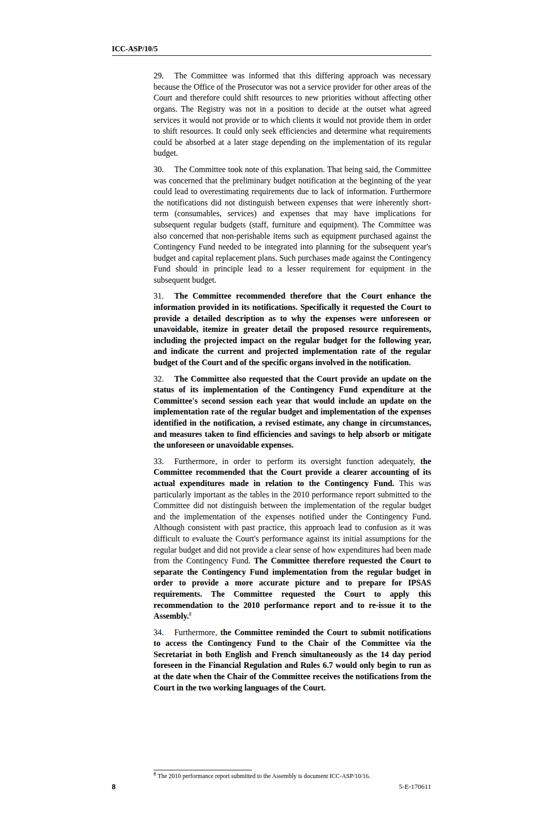ICC-ASP/10/5
29. The Committee was informed that this differing approach was necessary because the Office of the Prosecutor was not a service provider for other areas of the Court and therefore could shift resources to new priorities without affecting other organs. The Registry was not in a position to decide at the outset what agreed services it would not provide or to which clients it would not provide them in order to shift resources. It could only seek efficiencies and determine what requirements could be absorbed at a later stage depending on the implementation of its regular budget.
30. The Committee took note of this explanation. That being said, the Committee was concerned that the preliminary budget notification at the beginning of the year could lead to overestimating requirements due to lack of information. Furthermore the notifications did not distinguish between expenses that were inherently short-term (consumables, services) and expenses that may have implications for subsequent regular budgets (staff, furniture and equipment). The Committee was also concerned that non-perishable items such as equipment purchased against the Contingency Fund needed to be integrated into planning for the subsequent year's budget and capital replacement plans. Such purchases made against the Contingency Fund should in principle lead to a lesser requirement for equipment in the subsequent budget.
31. The Committee recommended therefore that the Court enhance the information provided in its notifications. Specifically it requested the Court to provide a detailed description as to why the expenses were unforeseen or unavoidable, itemize in greater detail the proposed resource requirements, including the projected impact on the regular budget for the following year, and indicate the current and projected implementation rate of the regular budget of the Court and of the specific organs involved in the notification.
32. The Committee also requested that the Court provide an update on the status of its implementation of the Contingency Fund expenditure at the Committee's second session each year that would include an update on the implementation rate of the regular budget and implementation of the expenses identified in the notification, a revised estimate, any change in circumstances, and measures taken to find efficiencies and savings to help absorb or mitigate the unforeseen or unavoidable expenses.
33. Furthermore, in order to perform its oversight function adequately, the Committee recommended that the Court provide a clearer accounting of its actual expenditures made in relation to the Contingency Fund. This was particularly important as the tables in the 2010 performance report submitted to the Committee did not distinguish between the implementation of the regular budget and the implementation of the expenses notified under the Contingency Fund. Although consistent with past practice, this approach lead to confusion as it was difficult to evaluate the Court's performance against its initial assumptions for the regular budget and did not provide a clear sense of how expenditures had been made from the Contingency Fund. The Committee therefore requested the Court to separate the Contingency Fund implementation from the regular budget in order to provide a more accurate picture and to prepare for IPSAS requirements. The Committee requested the Court to apply this recommendation to the 2010 performance report and to re-issue it to the Assembly.8
34. Furthermore, the Committee reminded the Court to submit notifications to access the Contingency Fund to the Chair of the Committee via the Secretariat in both English and French simultaneously as the 14 day period foreseen in the Financial Regulation and Rules 6.7 would only begin to run as at the date when the Chair of the Committee receives the notifications from the Court in the two working languages of the Court.
8 The 2010 performance report submitted to the Assembly is document ICC-ASP/10/16.
8 5-E-170611